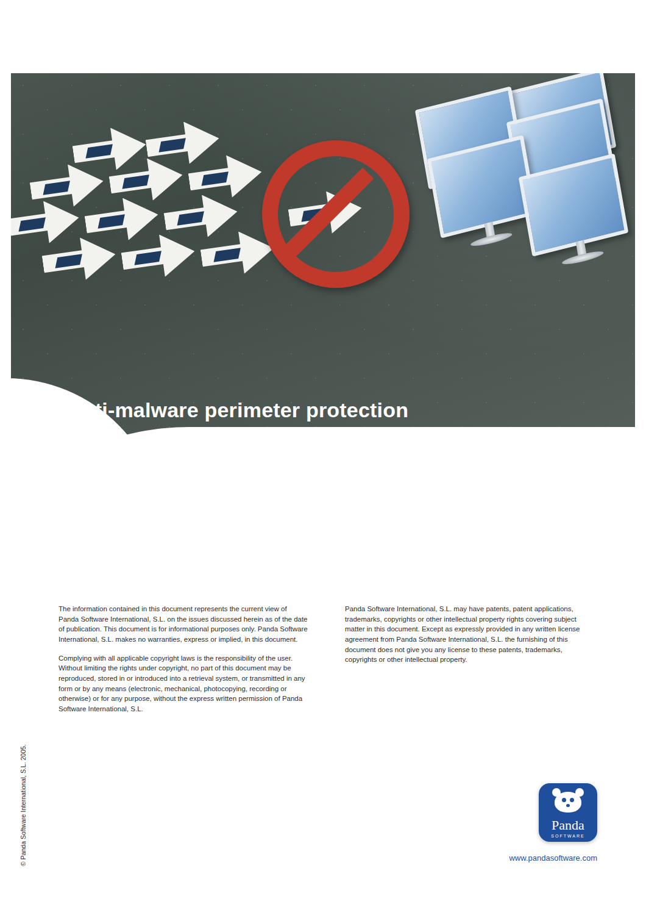Anti-malware perimeter protection
The information contained in this document represents the current view of Panda Software International, S.L. on the issues discussed herein as of the date of publication. This document is for informational purposes only. Panda Software International, S.L. makes no warranties, express or implied, in this document.
Complying with all applicable copyright laws is the responsibility of the user. Without limiting the rights under copyright, no part of this document may be reproduced, stored in or introduced into a retrieval system, or transmitted in any form or by any means (electronic, mechanical, photocopying, recording or otherwise) or for any purpose, without the express written permission of Panda Software International, S.L.
Panda Software International, S.L. may have patents, patent applications, trademarks, copyrights or other intellectual property rights covering subject matter in this document. Except as expressly provided in any written license agreement from Panda Software International, S.L. the furnishing of this document does not give you any license to these patents, trademarks, copyrights or other intellectual property.
© Panda Software International, S.L. 2005.
Panda Software
www.pandasoftware.com